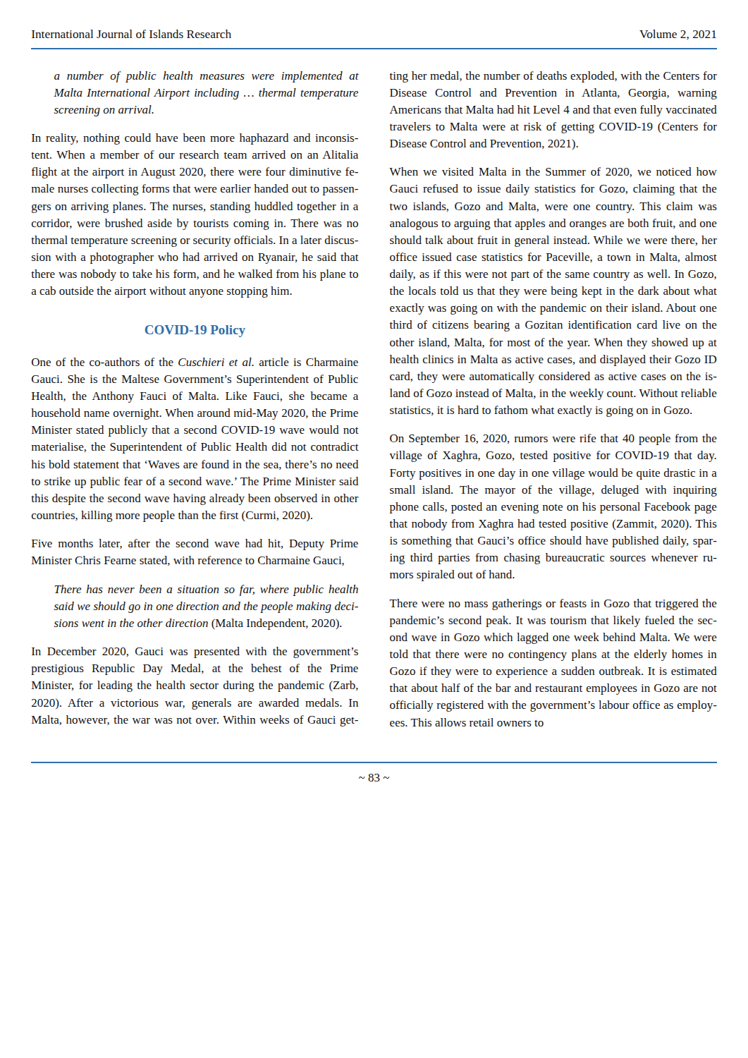International Journal of Islands Research Volume 2, 2021
a number of public health measures were implemented at Malta International Airport including … thermal temperature screening on arrival.
In reality, nothing could have been more haphazard and inconsistent. When a member of our research team arrived on an Alitalia flight at the airport in August 2020, there were four diminutive female nurses collecting forms that were earlier handed out to passengers on arriving planes. The nurses, standing huddled together in a corridor, were brushed aside by tourists coming in. There was no thermal temperature screening or security officials. In a later discussion with a photographer who had arrived on Ryanair, he said that there was nobody to take his form, and he walked from his plane to a cab outside the airport without anyone stopping him.
COVID-19 Policy
One of the co-authors of the Cuschieri et al. article is Charmaine Gauci. She is the Maltese Government’s Superintendent of Public Health, the Anthony Fauci of Malta. Like Fauci, she became a household name overnight. When around mid-May 2020, the Prime Minister stated publicly that a second COVID-19 wave would not materialise, the Superintendent of Public Health did not contradict his bold statement that ‘Waves are found in the sea, there’s no need to strike up public fear of a second wave.’ The Prime Minister said this despite the second wave having already been observed in other countries, killing more people than the first (Curmi, 2020).
Five months later, after the second wave had hit, Deputy Prime Minister Chris Fearne stated, with reference to Charmaine Gauci,
There has never been a situation so far, where public health said we should go in one direction and the people making decisions went in the other direction (Malta Independent, 2020).
In December 2020, Gauci was presented with the government’s prestigious Republic Day Medal, at the behest of the Prime Minister, for leading the health sector during the pandemic (Zarb, 2020). After a victorious war, generals are awarded medals. In Malta, however, the war was not over. Within weeks of Gauci getting her medal, the number of deaths exploded, with the Centers for Disease Control and Prevention in Atlanta, Georgia, warning Americans that Malta had hit Level 4 and that even fully vaccinated travelers to Malta were at risk of getting COVID-19 (Centers for Disease Control and Prevention, 2021).
When we visited Malta in the Summer of 2020, we noticed how Gauci refused to issue daily statistics for Gozo, claiming that the two islands, Gozo and Malta, were one country. This claim was analogous to arguing that apples and oranges are both fruit, and one should talk about fruit in general instead. While we were there, her office issued case statistics for Paceville, a town in Malta, almost daily, as if this were not part of the same country as well. In Gozo, the locals told us that they were being kept in the dark about what exactly was going on with the pandemic on their island. About one third of citizens bearing a Gozitan identification card live on the other island, Malta, for most of the year. When they showed up at health clinics in Malta as active cases, and displayed their Gozo ID card, they were automatically considered as active cases on the island of Gozo instead of Malta, in the weekly count. Without reliable statistics, it is hard to fathom what exactly is going on in Gozo.
On September 16, 2020, rumors were rife that 40 people from the village of Xaghra, Gozo, tested positive for COVID-19 that day. Forty positives in one day in one village would be quite drastic in a small island. The mayor of the village, deluged with inquiring phone calls, posted an evening note on his personal Facebook page that nobody from Xaghra had tested positive (Zammit, 2020). This is something that Gauci’s office should have published daily, sparing third parties from chasing bureaucratic sources whenever rumors spiraled out of hand.
There were no mass gatherings or feasts in Gozo that triggered the pandemic’s second peak. It was tourism that likely fueled the second wave in Gozo which lagged one week behind Malta. We were told that there were no contingency plans at the elderly homes in Gozo if they were to experience a sudden outbreak. It is estimated that about half of the bar and restaurant employees in Gozo are not officially registered with the government’s labour office as employees. This allows retail owners to
~ 83 ~